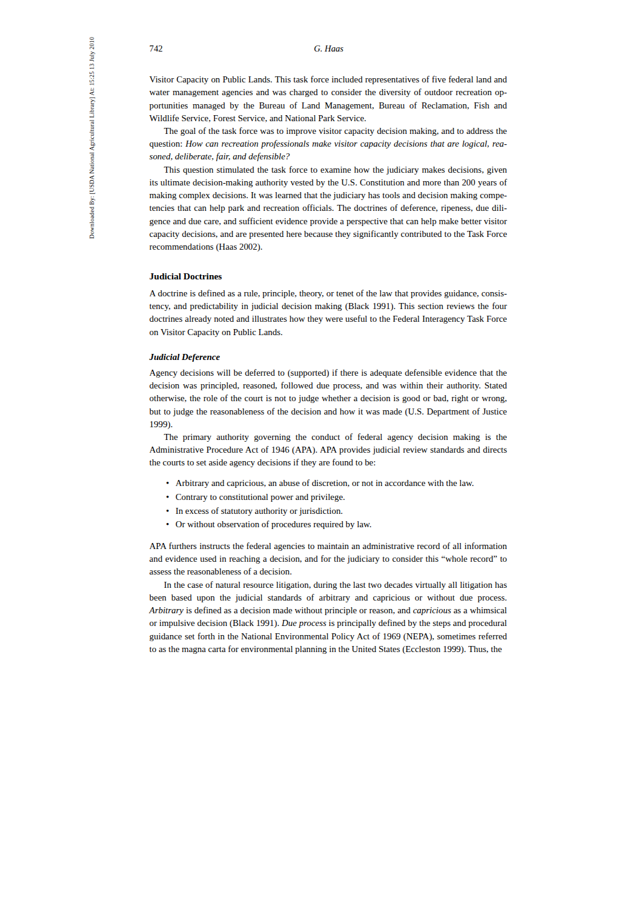Downloaded By: [USDA National Agricultural Library] At: 15:25 13 July 2010
742 G. Haas
Visitor Capacity on Public Lands. This task force included representatives of five federal land and water management agencies and was charged to consider the diversity of outdoor recreation opportunities managed by the Bureau of Land Management, Bureau of Reclamation, Fish and Wildlife Service, Forest Service, and National Park Service.
The goal of the task force was to improve visitor capacity decision making, and to address the question: How can recreation professionals make visitor capacity decisions that are logical, reasoned, deliberate, fair, and defensible?
This question stimulated the task force to examine how the judiciary makes decisions, given its ultimate decision-making authority vested by the U.S. Constitution and more than 200 years of making complex decisions. It was learned that the judiciary has tools and decision making competencies that can help park and recreation officials. The doctrines of deference, ripeness, due diligence and due care, and sufficient evidence provide a perspective that can help make better visitor capacity decisions, and are presented here because they significantly contributed to the Task Force recommendations (Haas 2002).
Judicial Doctrines
A doctrine is defined as a rule, principle, theory, or tenet of the law that provides guidance, consistency, and predictability in judicial decision making (Black 1991). This section reviews the four doctrines already noted and illustrates how they were useful to the Federal Interagency Task Force on Visitor Capacity on Public Lands.
Judicial Deference
Agency decisions will be deferred to (supported) if there is adequate defensible evidence that the decision was principled, reasoned, followed due process, and was within their authority. Stated otherwise, the role of the court is not to judge whether a decision is good or bad, right or wrong, but to judge the reasonableness of the decision and how it was made (U.S. Department of Justice 1999).
The primary authority governing the conduct of federal agency decision making is the Administrative Procedure Act of 1946 (APA). APA provides judicial review standards and directs the courts to set aside agency decisions if they are found to be:
Arbitrary and capricious, an abuse of discretion, or not in accordance with the law.
Contrary to constitutional power and privilege.
In excess of statutory authority or jurisdiction.
Or without observation of procedures required by law.
APA furthers instructs the federal agencies to maintain an administrative record of all information and evidence used in reaching a decision, and for the judiciary to consider this “whole record” to assess the reasonableness of a decision.
In the case of natural resource litigation, during the last two decades virtually all litigation has been based upon the judicial standards of arbitrary and capricious or without due process. Arbitrary is defined as a decision made without principle or reason, and capricious as a whimsical or impulsive decision (Black 1991). Due process is principally defined by the steps and procedural guidance set forth in the National Environmental Policy Act of 1969 (NEPA), sometimes referred to as the magna carta for environmental planning in the United States (Eccleston 1999). Thus, the